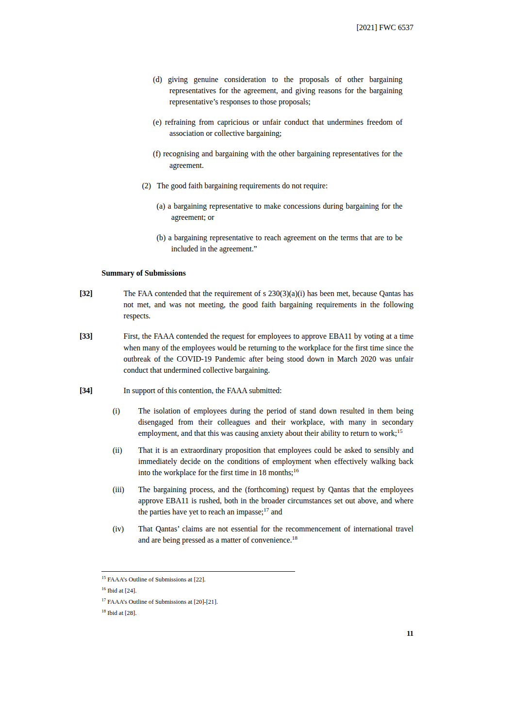[2021] FWC 6537
(d) giving genuine consideration to the proposals of other bargaining representatives for the agreement, and giving reasons for the bargaining representative’s responses to those proposals;
(e) refraining from capricious or unfair conduct that undermines freedom of association or collective bargaining;
(f) recognising and bargaining with the other bargaining representatives for the agreement.
(2) The good faith bargaining requirements do not require:
(a) a bargaining representative to make concessions during bargaining for the agreement; or
(b) a bargaining representative to reach agreement on the terms that are to be included in the agreement.”
Summary of Submissions
[32] The FAA contended that the requirement of s 230(3)(a)(i) has been met, because Qantas has not met, and was not meeting, the good faith bargaining requirements in the following respects.
[33] First, the FAAA contended the request for employees to approve EBA11 by voting at a time when many of the employees would be returning to the workplace for the first time since the outbreak of the COVID-19 Pandemic after being stood down in March 2020 was unfair conduct that undermined collective bargaining.
[34] In support of this contention, the FAAA submitted:
(i) The isolation of employees during the period of stand down resulted in them being disengaged from their colleagues and their workplace, with many in secondary employment, and that this was causing anxiety about their ability to return to work;15
(ii) That it is an extraordinary proposition that employees could be asked to sensibly and immediately decide on the conditions of employment when effectively walking back into the workplace for the first time in 18 months;16
(iii) The bargaining process, and the (forthcoming) request by Qantas that the employees approve EBA11 is rushed, both in the broader circumstances set out above, and where the parties have yet to reach an impasse;17 and
(iv) That Qantas’ claims are not essential for the recommencement of international travel and are being pressed as a matter of convenience.18
15 FAAA’s Outline of Submissions at [22].
16 Ibid at [24].
17 FAAA’s Outline of Submissions at [20]-[21].
18 Ibid at [28].
11